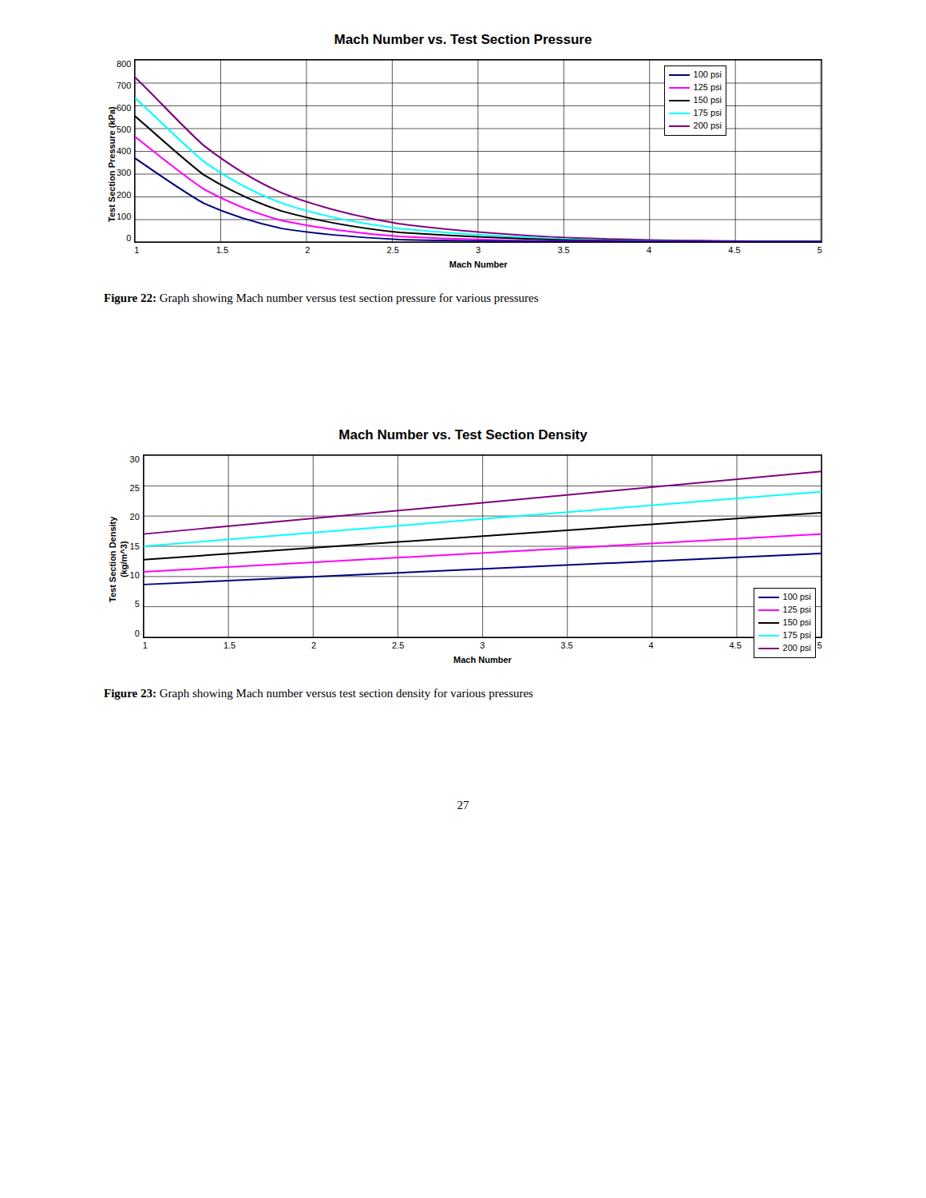Mach Number vs. Test Section Pressure
Test Section Pressure (kPa)
800 700 600 500 400 300 200 100 0
100 psi
125 psi
150 psi
175 psi
200 psi
11.522.533.544.55
Mach Number
Figure 22: Graph showing Mach number versus test section pressure for various pressures
Mach Number vs. Test Section Density
Test Section Density
(kg/m^3)
30 25 20 15 10 5 0
100 psi
125 psi
150 psi
175 psi
200 psi
11.522.533.544.55
Mach Number
Figure 23: Graph showing Mach number versus test section density for various pressures
27